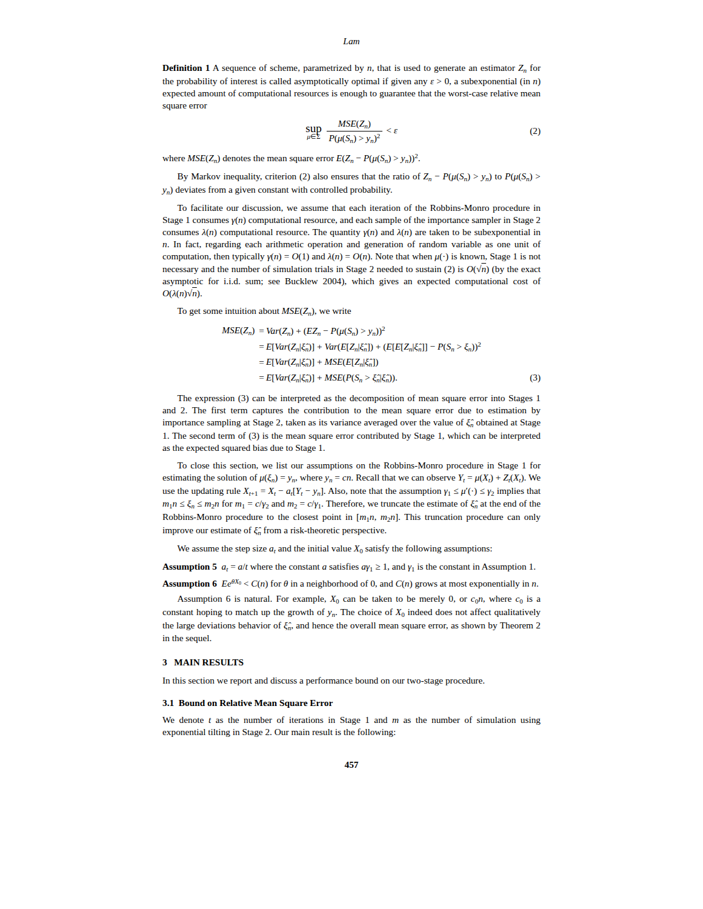Lam
Definition 1 A sequence of scheme, parametrized by n, that is used to generate an estimator Zn for the probability of interest is called asymptotically optimal if given any ε > 0, a subexponential (in n) expected amount of computational resources is enough to guarantee that the worst-case relative mean square error
sup μ∈Σ MSE(Zn) P(μ(Sn) > yn)2 < ε (2)
where MSE(Zn) denotes the mean square error E(Zn − P(μ(Sn) > yn))2.
By Markov inequality, criterion (2) also ensures that the ratio of Zn − P(μ(Sn) > yn) to P(μ(Sn) > yn) deviates from a given constant with controlled probability.
To facilitate our discussion, we assume that each iteration of the Robbins-Monro procedure in Stage 1 consumes γ(n) computational resource, and each sample of the importance sampler in Stage 2 consumes λ(n) computational resource. The quantity γ(n) and λ(n) are taken to be subexponential in n. In fact, regarding each arithmetic operation and generation of random variable as one unit of computation, then typically γ(n) = O(1) and λ(n) = O(n). Note that when μ(·) is known, Stage 1 is not necessary and the number of simulation trials in Stage 2 needed to sustain (2) is O(√n) (by the exact asymptotic for i.i.d. sum; see Bucklew 2004), which gives an expected computational cost of O(λ(n)√n).
To get some intuition about MSE(Zn), we write
| MSE ( Z n ) | = | Var ( Z n ) + ( EZ n − P ( μ ( S n ) > y n )) 2 |
| | = | E [ Var ( Z n / ξ̂ n )] + Var ( E [ Z n / ξ̂ n ]) + ( E [ E [ Z n / ξ̂ n ]] − P ( S n > ξ n )) 2 |
| | = | E [ Var ( Z n / ξ̂ n )] + MSE ( E [ Z n / ξ̂ n ]) |
| | = | E [ Var ( Z n / ξ̂ n )] + MSE ( P ( S n > ξ̂ n / ξ̂ n )). |
(3)
The expression (3) can be interpreted as the decomposition of mean square error into Stages 1 and 2. The first term captures the contribution to the mean square error due to estimation by importance sampling at Stage 2, taken as its variance averaged over the value of ξ̂n obtained at Stage 1. The second term of (3) is the mean square error contributed by Stage 1, which can be interpreted as the expected squared bias due to Stage 1.
To close this section, we list our assumptions on the Robbins-Monro procedure in Stage 1 for estimating the solution of μ(ξn) = yn, where yn = cn. Recall that we can observe Yt = μ(Xt) + Zt(Xt). We use the updating rule Xt+1 = Xt − at[Yt − yn]. Also, note that the assumption γ1 ≤ μ′(·) ≤ γ2 implies that m1n ≤ ξn ≤ m2n for m1 = c/γ2 and m2 = c/γ1. Therefore, we truncate the estimate of ξ̂n at the end of the Robbins-Monro procedure to the closest point in [m1n, m2n]. This truncation procedure can only improve our estimate of ξ̂n from a risk-theoretic perspective.
We assume the step size at and the initial value X0 satisfy the following assumptions:
Assumption 5 at = a/t where the constant a satisfies aγ1 ≥ 1, and γ1 is the constant in Assumption 1.
Assumption 6 EeθX0 < C(n) for θ in a neighborhood of 0, and C(n) grows at most exponentially in n.
Assumption 6 is natural. For example, X0 can be taken to be merely 0, or c0n, where c0 is a constant hoping to match up the growth of yn. The choice of X0 indeed does not affect qualitatively the large deviations behavior of ξ̂n, and hence the overall mean square error, as shown by Theorem 2 in the sequel.
3 MAIN RESULTS
In this section we report and discuss a performance bound on our two-stage procedure.
3.1 Bound on Relative Mean Square Error
We denote t as the number of iterations in Stage 1 and m as the number of simulation using exponential tilting in Stage 2. Our main result is the following:
457